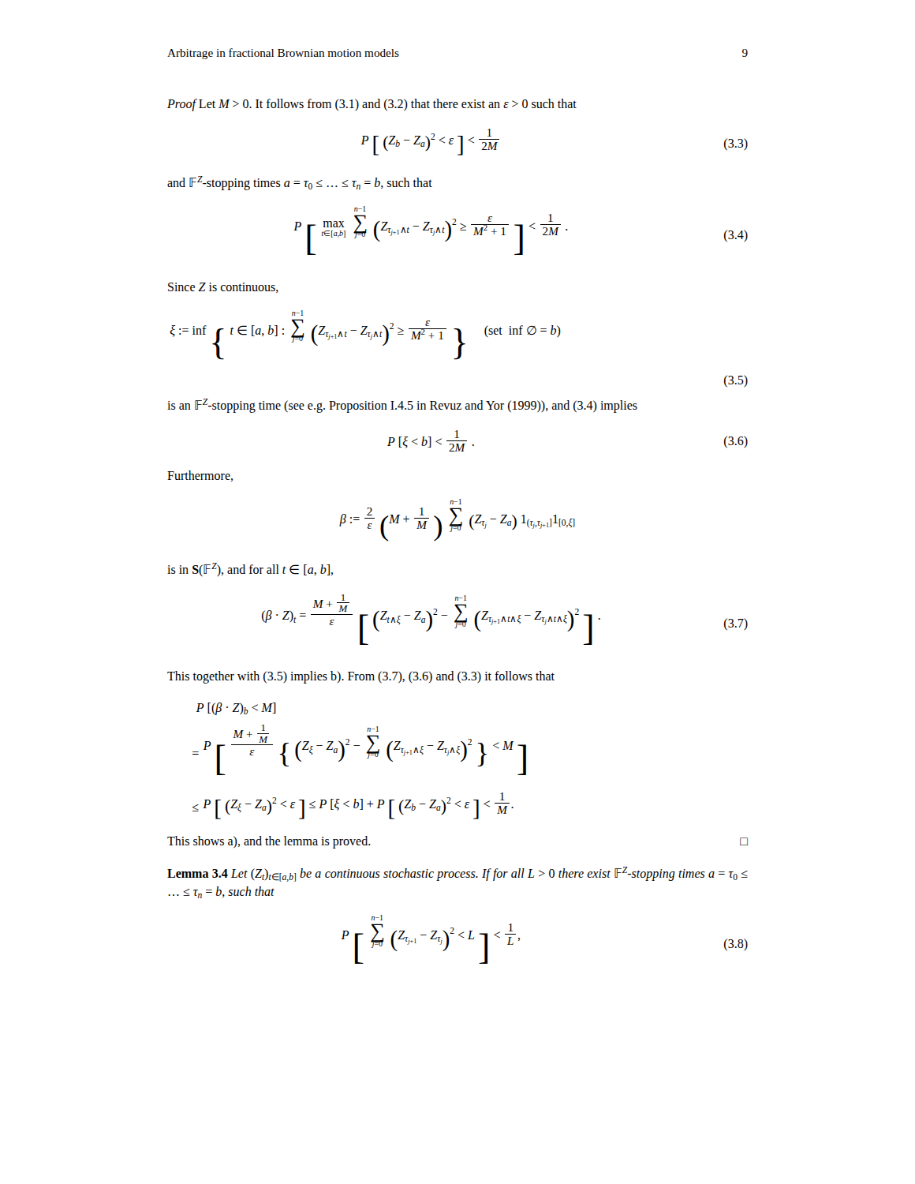Arbitrage in fractional Brownian motion models 9
Proof Let M > 0. It follows from (3.1) and (3.2) that there exist an ε > 0 such that
P [ (Zb − Za)2 < ε ] < 12M
(3.3)
and 𝔽Z-stopping times a = τ0 ≤ … ≤ τn = b, such that
P [ max t∈[a,b] n−1∑j=0 (Zτj+1∧t − Zτj∧t)2 ≥ εM2 + 1 ] < 12M .
(3.4)
Since Z is continuous,
ξ := inf { t ∈ [a, b] : n−1∑j=0 (Zτj+1∧t − Zτj∧t)2 ≥ εM2 + 1 } (set inf ∅ = b)
(3.5)
is an 𝔽Z-stopping time (see e.g. Proposition I.4.5 in Revuz and Yor (1999)), and (3.4) implies
P [ξ < b] < 12M .
(3.6)
Furthermore,
β := 2 ε (M + 1 M ) n−1∑j=0 (Zτj − Za) 1(τj,τj+1]1[0,ξ]
is in S(𝔽Z), and for all t ∈ [a, b],
(β · Z)t = M + 1 M ε [ (Zt∧ξ − Za)2 − n−1∑j=0 (Zτj+1∧t∧ξ − Zτj∧t∧ξ)2 ] .
(3.7)
This together with (3.5) implies b). From (3.7), (3.6) and (3.3) it follows that
P [(β · Z)b < M]
=
P [ M + 1 M ε { (Zξ − Za)2 − n−1∑j=0 (Zτj+1∧ξ − Zτj∧ξ)2 } < M ]
≤
P [ (Zξ − Za)2 < ε ] ≤ P [ξ < b] + P [ (Zb − Za)2 < ε ] < 1 M.
This shows a), and the lemma is proved. □
Lemma 3.4 Let (Zt)t∈[a,b] be a continuous stochastic process. If for all L > 0 there exist 𝔽Z-stopping times a = τ0 ≤ … ≤ τn = b, such that
P [ n−1∑j=0 (Zτj+1 − Zτj)2 < L ] < 1 L,
(3.8)